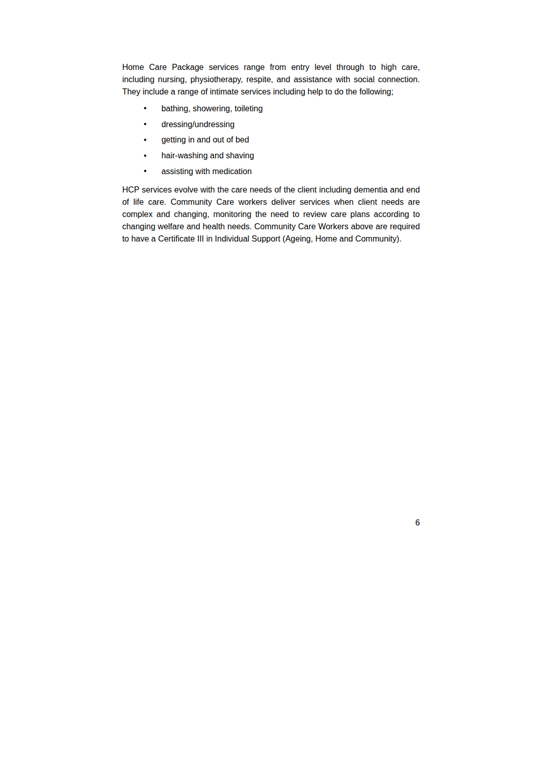Home Care Package services range from entry level through to high care, including nursing, physiotherapy, respite, and assistance with social connection. They include a range of intimate services including help to do the following;
bathing, showering, toileting
dressing/undressing
getting in and out of bed
hair-washing and shaving
assisting with medication
HCP services evolve with the care needs of the client including dementia and end of life care. Community Care workers deliver services when client needs are complex and changing, monitoring the need to review care plans according to changing welfare and health needs. Community Care Workers above are required to have a Certificate III in Individual Support (Ageing, Home and Community).
6